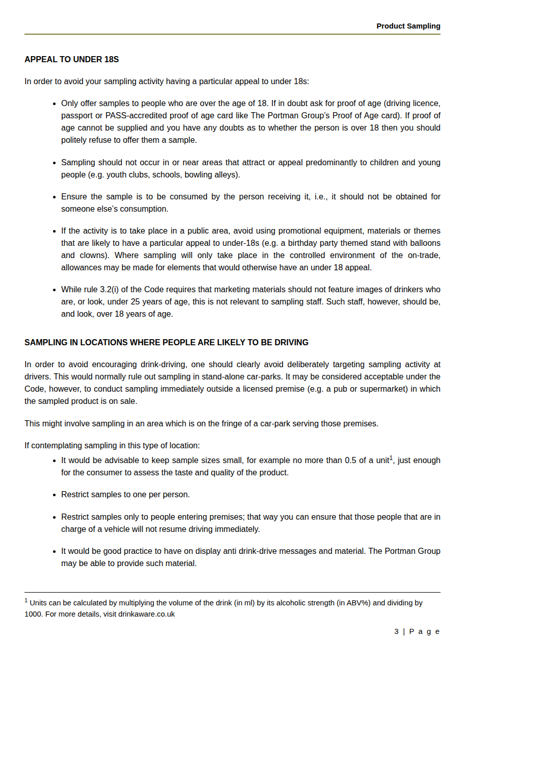Product Sampling
Appeal to under 18s
In order to avoid your sampling activity having a particular appeal to under 18s:
Only offer samples to people who are over the age of 18. If in doubt ask for proof of age (driving licence, passport or PASS-accredited proof of age card like The Portman Group’s Proof of Age card). If proof of age cannot be supplied and you have any doubts as to whether the person is over 18 then you should politely refuse to offer them a sample.
Sampling should not occur in or near areas that attract or appeal predominantly to children and young people (e.g. youth clubs, schools, bowling alleys).
Ensure the sample is to be consumed by the person receiving it, i.e., it should not be obtained for someone else’s consumption.
If the activity is to take place in a public area, avoid using promotional equipment, materials or themes that are likely to have a particular appeal to under-18s (e.g. a birthday party themed stand with balloons and clowns). Where sampling will only take place in the controlled environment of the on-trade, allowances may be made for elements that would otherwise have an under 18 appeal.
While rule 3.2(i) of the Code requires that marketing materials should not feature images of drinkers who are, or look, under 25 years of age, this is not relevant to sampling staff. Such staff, however, should be, and look, over 18 years of age.
Sampling in locations where people are likely to be driving
In order to avoid encouraging drink-driving, one should clearly avoid deliberately targeting sampling activity at drivers. This would normally rule out sampling in stand-alone car-parks. It may be considered acceptable under the Code, however, to conduct sampling immediately outside a licensed premise (e.g. a pub or supermarket) in which the sampled product is on sale.
This might involve sampling in an area which is on the fringe of a car-park serving those premises.
If contemplating sampling in this type of location:
It would be advisable to keep sample sizes small, for example no more than 0.5 of a unit1, just enough for the consumer to assess the taste and quality of the product.
Restrict samples to one per person.
Restrict samples only to people entering premises; that way you can ensure that those people that are in charge of a vehicle will not resume driving immediately.
It would be good practice to have on display anti drink-drive messages and material. The Portman Group may be able to provide such material.
1 Units can be calculated by multiplying the volume of the drink (in ml) by its alcoholic strength (in ABV%) and dividing by 1000. For more details, visit drinkaware.co.uk
3 | P a g e